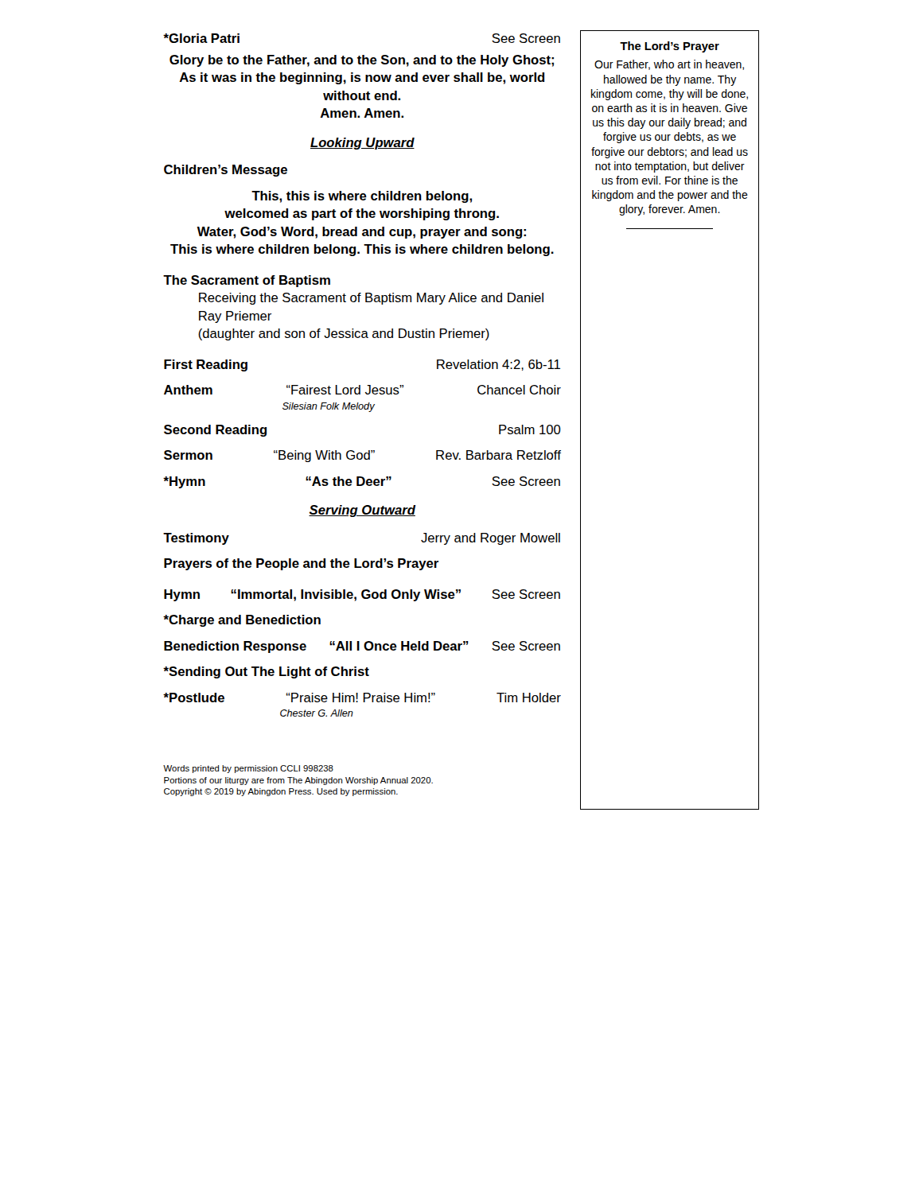*Gloria Patri See Screen
Glory be to the Father, and to the Son, and to the Holy Ghost;
As it was in the beginning, is now and ever shall be, world without end.
Amen. Amen.
Looking Upward
Children’s Message
This, this is where children belong,
welcomed as part of the worshiping throng.
Water, God’s Word, bread and cup, prayer and song:
This is where children belong. This is where children belong.
The Sacrament of Baptism
Receiving the Sacrament of Baptism Mary Alice and Daniel Ray Priemer
(daughter and son of Jessica and Dustin Priemer)
First Reading Revelation 4:2, 6b-11
Anthem “Fairest Lord Jesus” Chancel Choir
Silesian Folk Melody
Second Reading Psalm 100
Sermon “Being With God” Rev. Barbara Retzloff
*Hymn “As the Deer” See Screen
Serving Outward
Testimony Jerry and Roger Mowell
Prayers of the People and the Lord’s Prayer
Hymn “Immortal, Invisible, God Only Wise” See Screen
*Charge and Benediction
Benediction Response “All I Once Held Dear” See Screen
*Sending Out The Light of Christ
*Postlude “Praise Him! Praise Him!” Tim Holder
Chester G. Allen
Words printed by permission CCLI 998238
Portions of our liturgy are from The Abingdon Worship Annual 2020.
Copyright © 2019 by Abingdon Press. Used by permission.
The Lord’s Prayer
Our Father, who art in heaven, hallowed be thy name. Thy kingdom come, thy will be done, on earth as it is in heaven. Give us this day our daily bread; and forgive us our debts, as we forgive our debtors; and lead us not into temptation, but deliver us from evil. For thine is the kingdom and the power and the glory, forever. Amen.